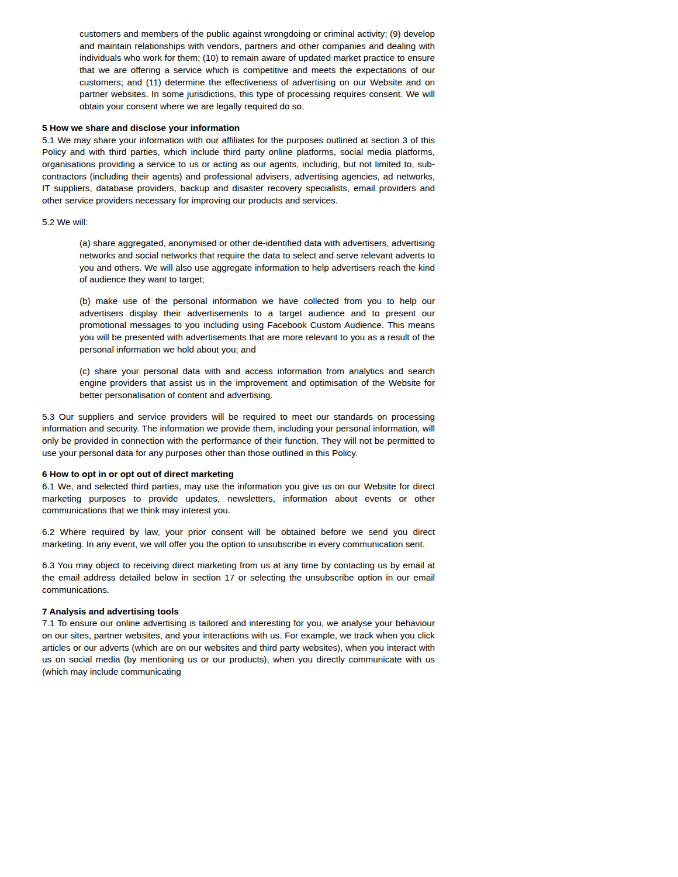customers and members of the public against wrongdoing or criminal activity; (9) develop and maintain relationships with vendors, partners and other companies and dealing with individuals who work for them; (10) to remain aware of updated market practice to ensure that we are offering a service which is competitive and meets the expectations of our customers; and (11) determine the effectiveness of advertising on our Website and on partner websites. In some jurisdictions, this type of processing requires consent. We will obtain your consent where we are legally required do so.
5 How we share and disclose your information
5.1 We may share your information with our affiliates for the purposes outlined at section 3 of this Policy and with third parties, which include third party online platforms, social media platforms, organisations providing a service to us or acting as our agents, including, but not limited to, sub-contractors (including their agents) and professional advisers, advertising agencies, ad networks, IT suppliers, database providers, backup and disaster recovery specialists, email providers and other service providers necessary for improving our products and services.
5.2 We will:
(a) share aggregated, anonymised or other de-identified data with advertisers, advertising networks and social networks that require the data to select and serve relevant adverts to you and others. We will also use aggregate information to help advertisers reach the kind of audience they want to target;
(b) make use of the personal information we have collected from you to help our advertisers display their advertisements to a target audience and to present our promotional messages to you including using Facebook Custom Audience. This means you will be presented with advertisements that are more relevant to you as a result of the personal information we hold about you; and
(c) share your personal data with and access information from analytics and search engine providers that assist us in the improvement and optimisation of the Website for better personalisation of content and advertising.
5.3 Our suppliers and service providers will be required to meet our standards on processing information and security. The information we provide them, including your personal information, will only be provided in connection with the performance of their function. They will not be permitted to use your personal data for any purposes other than those outlined in this Policy.
6 How to opt in or opt out of direct marketing
6.1 We, and selected third parties, may use the information you give us on our Website for direct marketing purposes to provide updates, newsletters, information about events or other communications that we think may interest you.
6.2 Where required by law, your prior consent will be obtained before we send you direct marketing. In any event, we will offer you the option to unsubscribe in every communication sent.
6.3 You may object to receiving direct marketing from us at any time by contacting us by email at the email address detailed below in section 17 or selecting the unsubscribe option in our email communications.
7 Analysis and advertising tools
7.1 To ensure our online advertising is tailored and interesting for you, we analyse your behaviour on our sites, partner websites, and your interactions with us. For example, we track when you click articles or our adverts (which are on our websites and third party websites), when you interact with us on social media (by mentioning us or our products), when you directly communicate with us (which may include communicating